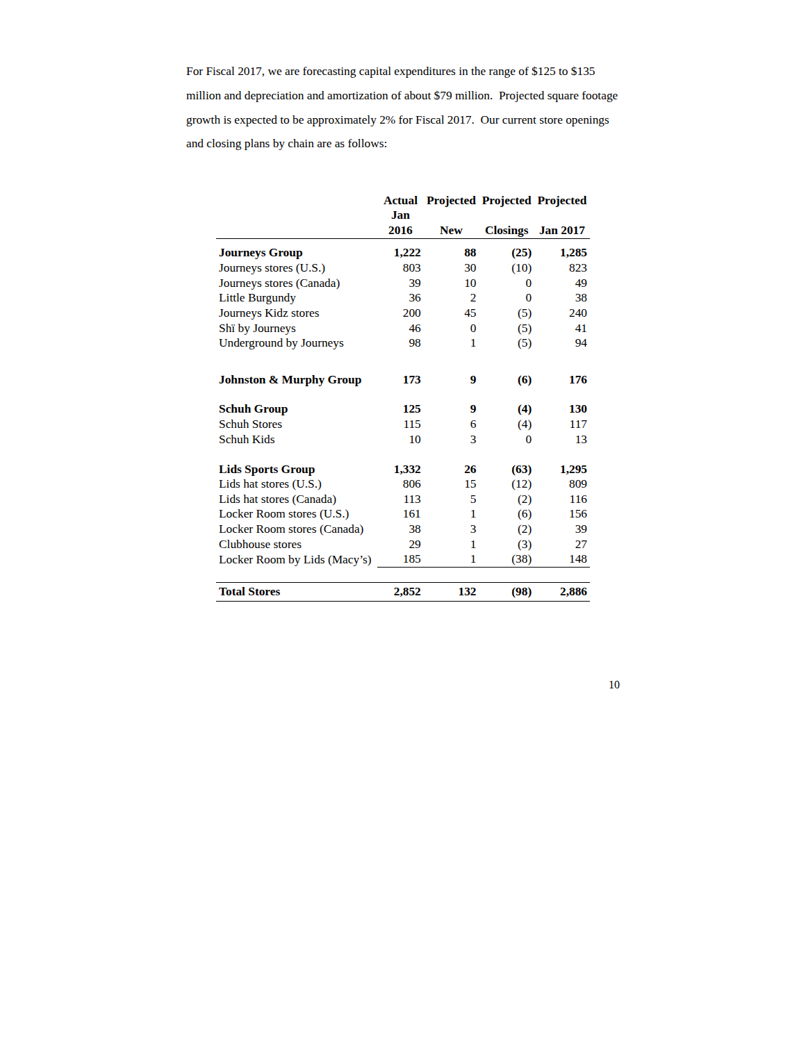For Fiscal 2017, we are forecasting capital expenditures in the range of $125 to $135 million and depreciation and amortization of about $79 million. Projected square footage growth is expected to be approximately 2% for Fiscal 2017. Our current store openings and closing plans by chain are as follows:
| | Actual | Projected | Projected | Projected |
| --- | --- | --- | --- | --- |
| | Jan 2016 | New | Closings | Jan 2017 |
| Journeys Group | 1,222 | 88 | (25) | 1,285 |
| Journeys stores (U.S.) | 803 | 30 | (10) | 823 |
| Journeys stores (Canada) | 39 | 10 | 0 | 49 |
| Little Burgundy | 36 | 2 | 0 | 38 |
| Journeys Kidz stores | 200 | 45 | (5) | 240 |
| Shï by Journeys | 46 | 0 | (5) | 41 |
| Underground by Journeys | 98 | 1 | (5) | 94 |
| Johnston & Murphy Group | 173 | 9 | (6) | 176 |
| Schuh Group | 125 | 9 | (4) | 130 |
| Schuh Stores | 115 | 6 | (4) | 117 |
| Schuh Kids | 10 | 3 | 0 | 13 |
| Lids Sports Group | 1,332 | 26 | (63) | 1,295 |
| Lids hat stores (U.S.) | 806 | 15 | (12) | 809 |
| Lids hat stores (Canada) | 113 | 5 | (2) | 116 |
| Locker Room stores (U.S.) | 161 | 1 | (6) | 156 |
| Locker Room stores (Canada) | 38 | 3 | (2) | 39 |
| Clubhouse stores | 29 | 1 | (3) | 27 |
| Locker Room by Lids (Macy’s) | 185 | 1 | (38) | 148 |
| Total Stores | 2,852 | 132 | (98) | 2,886 |
10